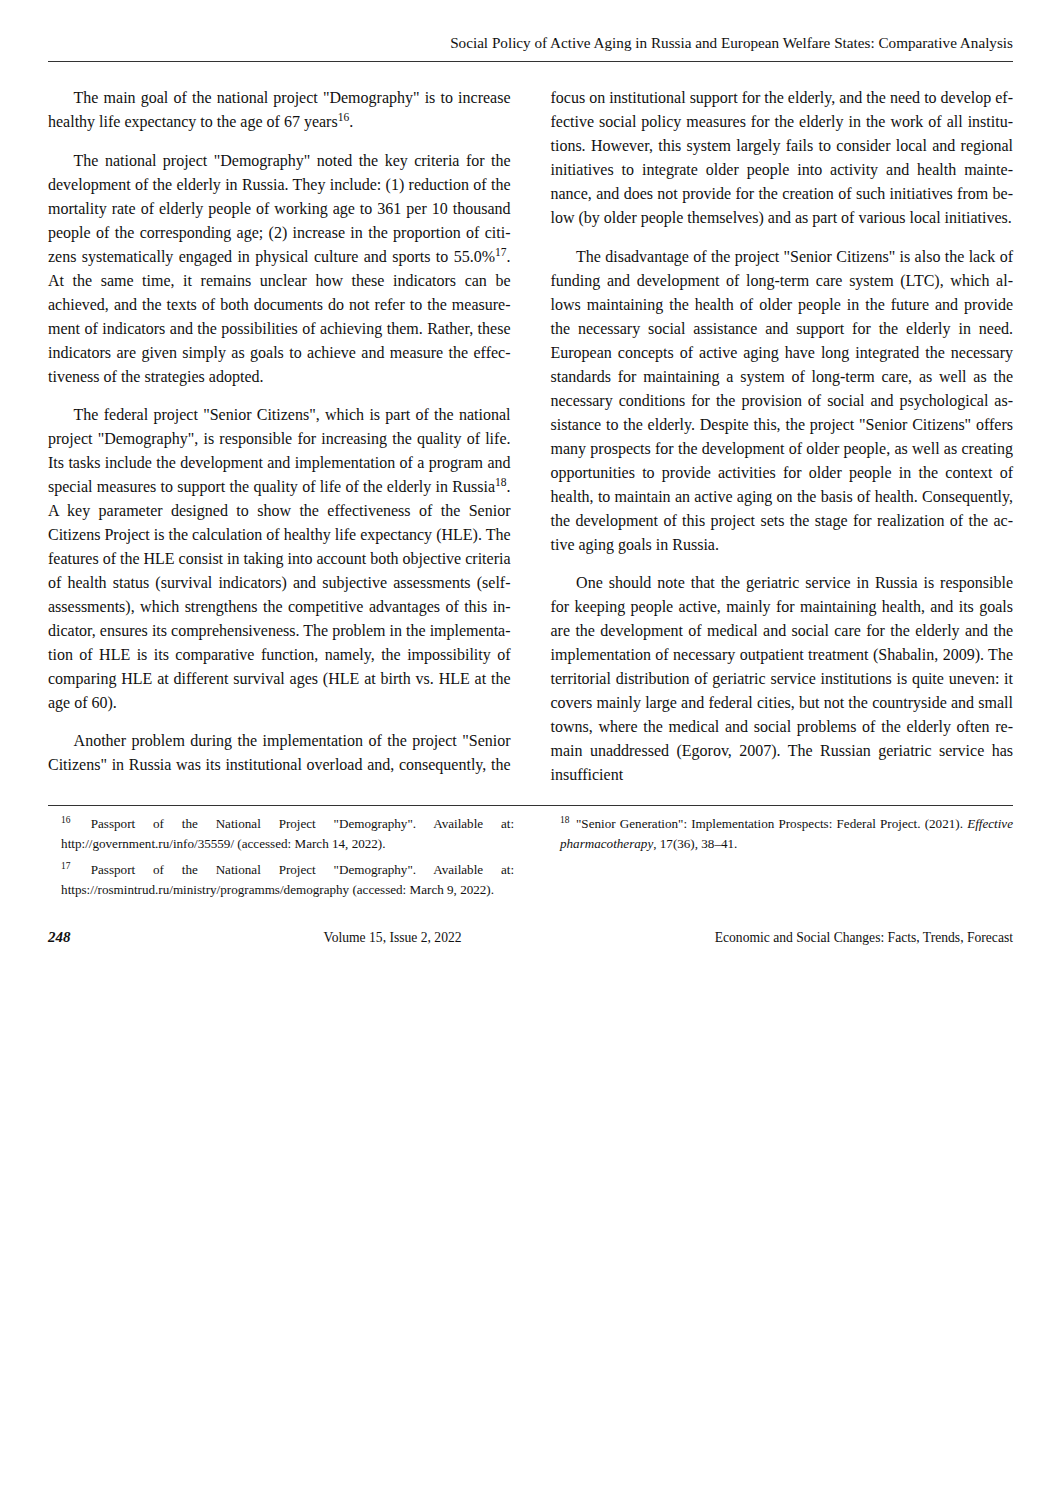Social Policy of Active Aging in Russia and European Welfare States: Comparative Analysis
The main goal of the national project "Demography" is to increase healthy life expectancy to the age of 67 years16.
The national project "Demography" noted the key criteria for the development of the elderly in Russia. They include: (1) reduction of the mortality rate of elderly people of working age to 361 per 10 thousand people of the corresponding age; (2) increase in the proportion of citizens systematically engaged in physical culture and sports to 55.0%17. At the same time, it remains unclear how these indicators can be achieved, and the texts of both documents do not refer to the measurement of indicators and the possibilities of achieving them. Rather, these indicators are given simply as goals to achieve and measure the effectiveness of the strategies adopted.
The federal project "Senior Citizens", which is part of the national project "Demography", is responsible for increasing the quality of life. Its tasks include the development and implementation of a program and special measures to support the quality of life of the elderly in Russia18. A key parameter designed to show the effectiveness of the Senior Citizens Project is the calculation of healthy life expectancy (HLE). The features of the HLE consist in taking into account both objective criteria of health status (survival indicators) and subjective assessments (self-assessments), which strengthens the competitive advantages of this indicator, ensures its comprehensiveness. The problem in the implementation of HLE is its comparative function, namely, the impossibility of comparing HLE at different survival ages (HLE at birth vs. HLE at the age of 60).
Another problem during the implementation of the project "Senior Citizens" in Russia was its institutional overload and, consequently, the focus on institutional support for the elderly, and the need to develop effective social policy measures for the elderly in the work of all institutions. However, this system largely fails to consider local and regional initiatives to integrate older people into activity and health maintenance, and does not provide for the creation of such initiatives from below (by older people themselves) and as part of various local initiatives.
The disadvantage of the project "Senior Citizens" is also the lack of funding and development of long-term care system (LTC), which allows maintaining the health of older people in the future and provide the necessary social assistance and support for the elderly in need. European concepts of active aging have long integrated the necessary standards for maintaining a system of long-term care, as well as the necessary conditions for the provision of social and psychological assistance to the elderly. Despite this, the project "Senior Citizens" offers many prospects for the development of older people, as well as creating opportunities to provide activities for older people in the context of health, to maintain an active aging on the basis of health. Consequently, the development of this project sets the stage for realization of the active aging goals in Russia.
One should note that the geriatric service in Russia is responsible for keeping people active, mainly for maintaining health, and its goals are the development of medical and social care for the elderly and the implementation of necessary outpatient treatment (Shabalin, 2009). The territorial distribution of geriatric service institutions is quite uneven: it covers mainly large and federal cities, but not the countryside and small towns, where the medical and social problems of the elderly often remain unaddressed (Egorov, 2007). The Russian geriatric service has insufficient
16 Passport of the National Project "Demography". Available at: http://government.ru/info/35559/ (accessed: March 14, 2022).
17 Passport of the National Project "Demography". Available at: https://rosmintrud.ru/ministry/programms/demography (accessed: March 9, 2022).
18 "Senior Generation": Implementation Prospects: Federal Project. (2021). Effective pharmacotherapy, 17(36), 38–41.
248 Volume 15, Issue 2, 2022 Economic and Social Changes: Facts, Trends, Forecast